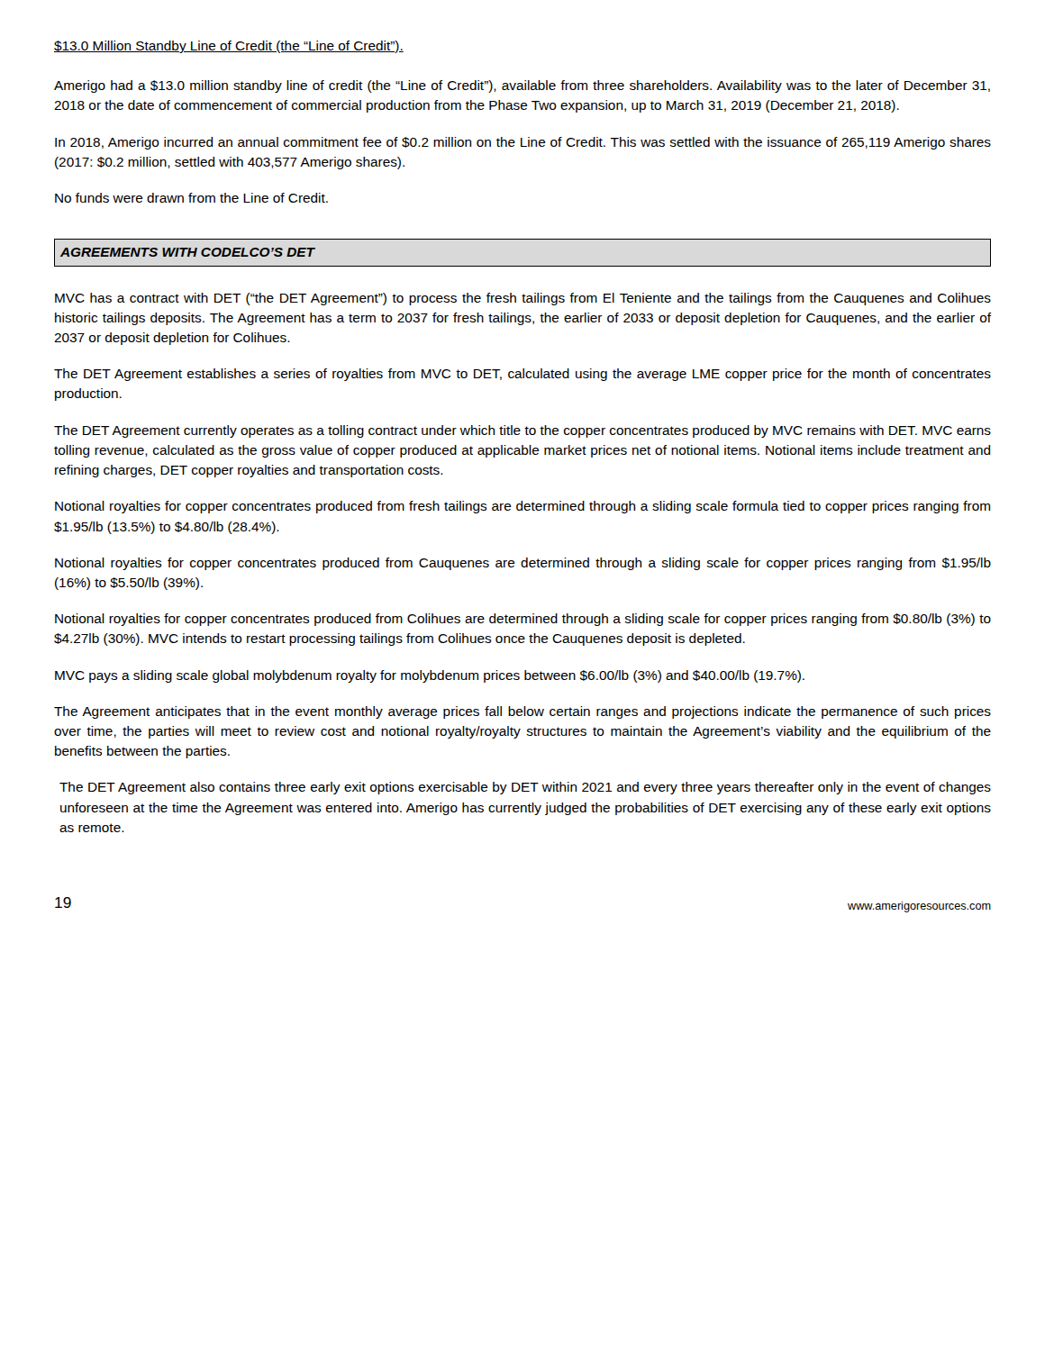$13.0 Million Standby Line of Credit (the “Line of Credit”).
Amerigo had a $13.0 million standby line of credit (the “Line of Credit”), available from three shareholders. Availability was to the later of December 31, 2018 or the date of commencement of commercial production from the Phase Two expansion, up to March 31, 2019 (December 21, 2018).
In 2018, Amerigo incurred an annual commitment fee of $0.2 million on the Line of Credit. This was settled with the issuance of 265,119 Amerigo shares (2017: $0.2 million, settled with 403,577 Amerigo shares).
No funds were drawn from the Line of Credit.
AGREEMENTS WITH CODELCO’S DET
MVC has a contract with DET (“the DET Agreement”) to process the fresh tailings from El Teniente and the tailings from the Cauquenes and Colihues historic tailings deposits. The Agreement has a term to 2037 for fresh tailings, the earlier of 2033 or deposit depletion for Cauquenes, and the earlier of 2037 or deposit depletion for Colihues.
The DET Agreement establishes a series of royalties from MVC to DET, calculated using the average LME copper price for the month of concentrates production.
The DET Agreement currently operates as a tolling contract under which title to the copper concentrates produced by MVC remains with DET. MVC earns tolling revenue, calculated as the gross value of copper produced at applicable market prices net of notional items. Notional items include treatment and refining charges, DET copper royalties and transportation costs.
Notional royalties for copper concentrates produced from fresh tailings are determined through a sliding scale formula tied to copper prices ranging from $1.95/lb (13.5%) to $4.80/lb (28.4%).
Notional royalties for copper concentrates produced from Cauquenes are determined through a sliding scale for copper prices ranging from $1.95/lb (16%) to $5.50/lb (39%).
Notional royalties for copper concentrates produced from Colihues are determined through a sliding scale for copper prices ranging from $0.80/lb (3%) to $4.27lb (30%). MVC intends to restart processing tailings from Colihues once the Cauquenes deposit is depleted.
MVC pays a sliding scale global molybdenum royalty for molybdenum prices between $6.00/lb (3%) and $40.00/lb (19.7%).
The Agreement anticipates that in the event monthly average prices fall below certain ranges and projections indicate the permanence of such prices over time, the parties will meet to review cost and notional royalty/royalty structures to maintain the Agreement’s viability and the equilibrium of the benefits between the parties.
The DET Agreement also contains three early exit options exercisable by DET within 2021 and every three years thereafter only in the event of changes unforeseen at the time the Agreement was entered into. Amerigo has currently judged the probabilities of DET exercising any of these early exit options as remote.
19 www.amerigoresources.com